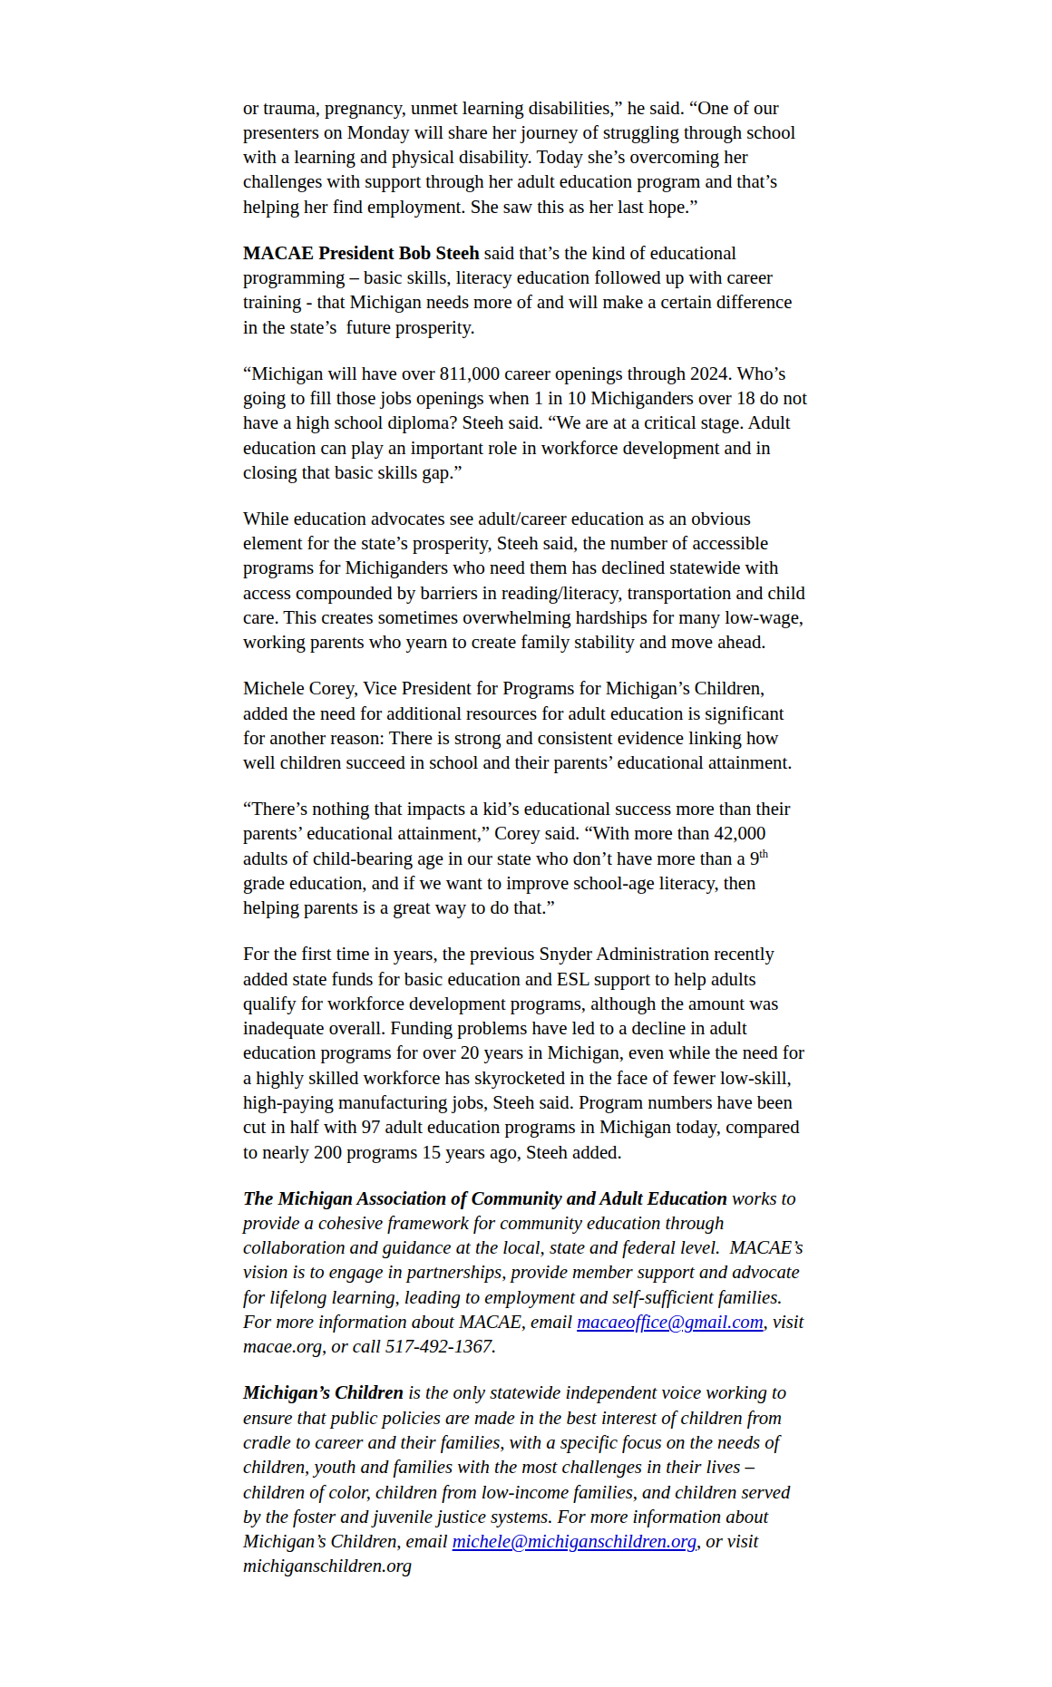or trauma, pregnancy, unmet learning disabilities,” he said. “One of our presenters on Monday will share her journey of struggling through school with a learning and physical disability. Today she’s overcoming her challenges with support through her adult education program and that’s helping her find employment. She saw this as her last hope.”
MACAE President Bob Steeh said that’s the kind of educational programming – basic skills, literacy education followed up with career training - that Michigan needs more of and will make a certain difference in the state’s future prosperity.
“Michigan will have over 811,000 career openings through 2024. Who’s going to fill those jobs openings when 1 in 10 Michiganders over 18 do not have a high school diploma? Steeh said. “We are at a critical stage. Adult education can play an important role in workforce development and in closing that basic skills gap.”
While education advocates see adult/career education as an obvious element for the state’s prosperity, Steeh said, the number of accessible programs for Michiganders who need them has declined statewide with access compounded by barriers in reading/literacy, transportation and child care. This creates sometimes overwhelming hardships for many low-wage, working parents who yearn to create family stability and move ahead.
Michele Corey, Vice President for Programs for Michigan’s Children, added the need for additional resources for adult education is significant for another reason: There is strong and consistent evidence linking how well children succeed in school and their parents’ educational attainment.
“There’s nothing that impacts a kid’s educational success more than their parents’ educational attainment,” Corey said. “With more than 42,000 adults of child-bearing age in our state who don’t have more than a 9th grade education, and if we want to improve school-age literacy, then helping parents is a great way to do that.”
For the first time in years, the previous Snyder Administration recently added state funds for basic education and ESL support to help adults qualify for workforce development programs, although the amount was inadequate overall. Funding problems have led to a decline in adult education programs for over 20 years in Michigan, even while the need for a highly skilled workforce has skyrocketed in the face of fewer low-skill, high-paying manufacturing jobs, Steeh said. Program numbers have been cut in half with 97 adult education programs in Michigan today, compared to nearly 200 programs 15 years ago, Steeh added.
The Michigan Association of Community and Adult Education works to provide a cohesive framework for community education through collaboration and guidance at the local, state and federal level. MACAE’s vision is to engage in partnerships, provide member support and advocate for lifelong learning, leading to employment and self-sufficient families. For more information about MACAE, email macaeoffice@gmail.com, visit macae.org, or call 517-492-1367.
Michigan’s Children is the only statewide independent voice working to ensure that public policies are made in the best interest of children from cradle to career and their families, with a specific focus on the needs of children, youth and families with the most challenges in their lives – children of color, children from low-income families, and children served by the foster and juvenile justice systems. For more information about Michigan’s Children, email michele@michiganschildren.org, or visit michiganschildren.org